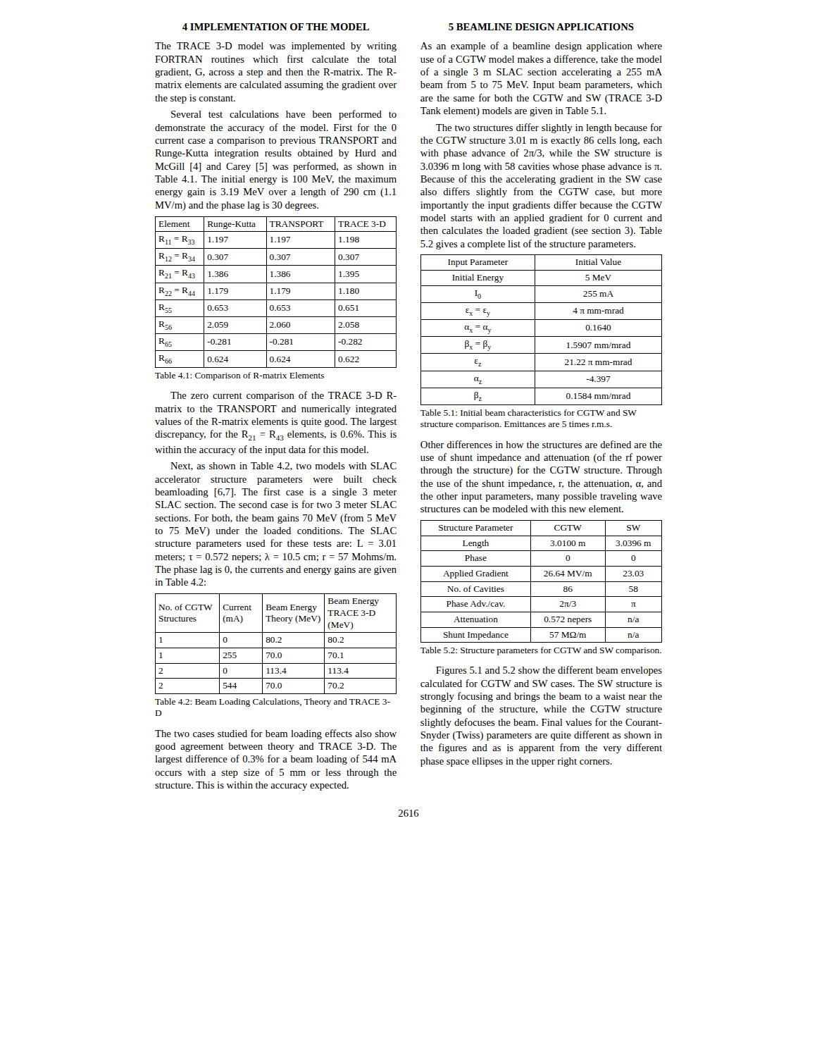4 IMPLEMENTATION OF THE MODEL
The TRACE 3-D model was implemented by writing FORTRAN routines which first calculate the total gradient, G, across a step and then the R-matrix. The R-matrix elements are calculated assuming the gradient over the step is constant.
Several test calculations have been performed to demonstrate the accuracy of the model. First for the 0 current case a comparison to previous TRANSPORT and Runge-Kutta integration results obtained by Hurd and McGill [4] and Carey [5] was performed, as shown in Table 4.1. The initial energy is 100 MeV, the maximum energy gain is 3.19 MeV over a length of 290 cm (1.1 MV/m) and the phase lag is 30 degrees.
| Element | Runge-Kutta | TRANSPORT | TRACE 3-D |
| R 11 = R 33 | 1.197 | 1.197 | 1.198 |
| R 12 = R 34 | 0.307 | 0.307 | 0.307 |
| R 21 = R 43 | 1.386 | 1.386 | 1.395 |
| R 22 = R 44 | 1.179 | 1.179 | 1.180 |
| R 55 | 0.653 | 0.653 | 0.651 |
| R 56 | 2.059 | 2.060 | 2.058 |
| R 65 | -0.281 | -0.281 | -0.282 |
| R 66 | 0.624 | 0.624 | 0.622 |
Table 4.1: Comparison of R-matrix Elements
The zero current comparison of the TRACE 3-D R-matrix to the TRANSPORT and numerically integrated values of the R-matrix elements is quite good. The largest discrepancy, for the R21 = R43 elements, is 0.6%. This is within the accuracy of the input data for this model.
Next, as shown in Table 4.2, two models with SLAC accelerator structure parameters were built check beamloading [6,7]. The first case is a single 3 meter SLAC section. The second case is for two 3 meter SLAC sections. For both, the beam gains 70 MeV (from 5 MeV to 75 MeV) under the loaded conditions. The SLAC structure parameters used for these tests are: L = 3.01 meters; τ = 0.572 nepers; λ = 10.5 cm; r = 57 Mohms/m. The phase lag is 0, the currents and energy gains are given in Table 4.2:
| No. of CGTW Structures | Current (mA) | Beam Energy Theory (MeV) | Beam Energy TRACE 3-D (MeV) |
| 1 | 0 | 80.2 | 80.2 |
| 1 | 255 | 70.0 | 70.1 |
| 2 | 0 | 113.4 | 113.4 |
| 2 | 544 | 70.0 | 70.2 |
Table 4.2: Beam Loading Calculations, Theory and TRACE 3-D
The two cases studied for beam loading effects also show good agreement between theory and TRACE 3-D. The largest difference of 0.3% for a beam loading of 544 mA occurs with a step size of 5 mm or less through the structure. This is within the accuracy expected.
5 BEAMLINE DESIGN APPLICATIONS
As an example of a beamline design application where use of a CGTW model makes a difference, take the model of a single 3 m SLAC section accelerating a 255 mA beam from 5 to 75 MeV. Input beam parameters, which are the same for both the CGTW and SW (TRACE 3-D Tank element) models are given in Table 5.1.
The two structures differ slightly in length because for the CGTW structure 3.01 m is exactly 86 cells long, each with phase advance of 2π/3, while the SW structure is 3.0396 m long with 58 cavities whose phase advance is π. Because of this the accelerating gradient in the SW case also differs slightly from the CGTW case, but more importantly the input gradients differ because the CGTW model starts with an applied gradient for 0 current and then calculates the loaded gradient (see section 3). Table 5.2 gives a complete list of the structure parameters.
| Input Parameter | Initial Value |
| Initial Energy | 5 MeV |
| I 0 | 255 mA |
| ε x = ε y | 4 π mm-mrad |
| α x = α y | 0.1640 |
| β x = β y | 1.5907 mm/mrad |
| ε z | 21.22 π mm-mrad |
| α z | -4.397 |
| β z | 0.1584 mm/mrad |
Table 5.1: Initial beam characteristics for CGTW and SW structure comparison. Emittances are 5 times r.m.s.
Other differences in how the structures are defined are the use of shunt impedance and attenuation (of the rf power through the structure) for the CGTW structure. Through the use of the shunt impedance, r, the attenuation, α, and the other input parameters, many possible traveling wave structures can be modeled with this new element.
| Structure Parameter | CGTW | SW |
| Length | 3.0100 m | 3.0396 m |
| Phase | 0 | 0 |
| Applied Gradient | 26.64 MV/m | 23.03 |
| No. of Cavities | 86 | 58 |
| Phase Adv./cav. | 2π/3 | π |
| Attenuation | 0.572 nepers | n/a |
| Shunt Impedance | 57 MΩ/m | n/a |
Table 5.2: Structure parameters for CGTW and SW comparison.
Figures 5.1 and 5.2 show the different beam envelopes calculated for CGTW and SW cases. The SW structure is strongly focusing and brings the beam to a waist near the beginning of the structure, while the CGTW structure slightly defocuses the beam. Final values for the Courant-Snyder (Twiss) parameters are quite different as shown in the figures and as is apparent from the very different phase space ellipses in the upper right corners.
2616